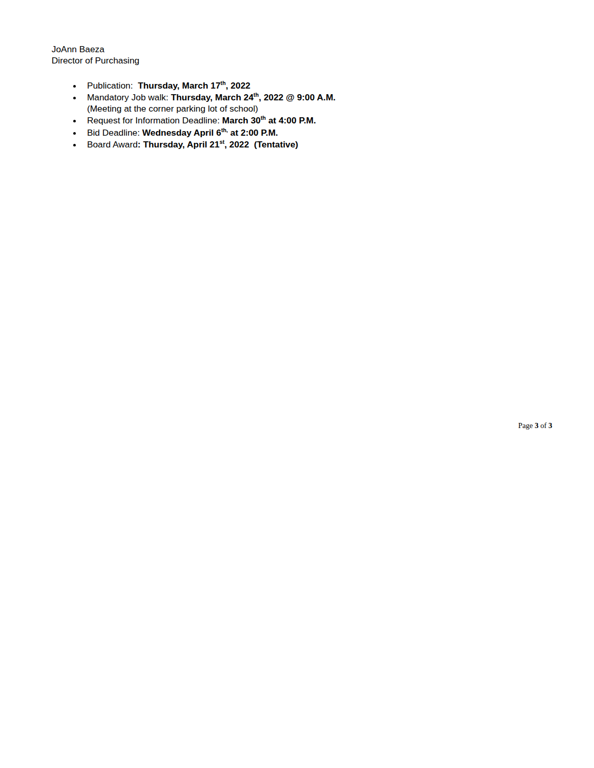JoAnn Baeza
Director of Purchasing
Publication: Thursday, March 17th, 2022
Mandatory Job walk: Thursday, March 24th, 2022 @ 9:00 A.M. (Meeting at the corner parking lot of school)
Request for Information Deadline: March 30th at 4:00 P.M.
Bid Deadline: Wednesday April 6th, at 2:00 P.M.
Board Award: Thursday, April 21st, 2022 (Tentative)
Page 3 of 3